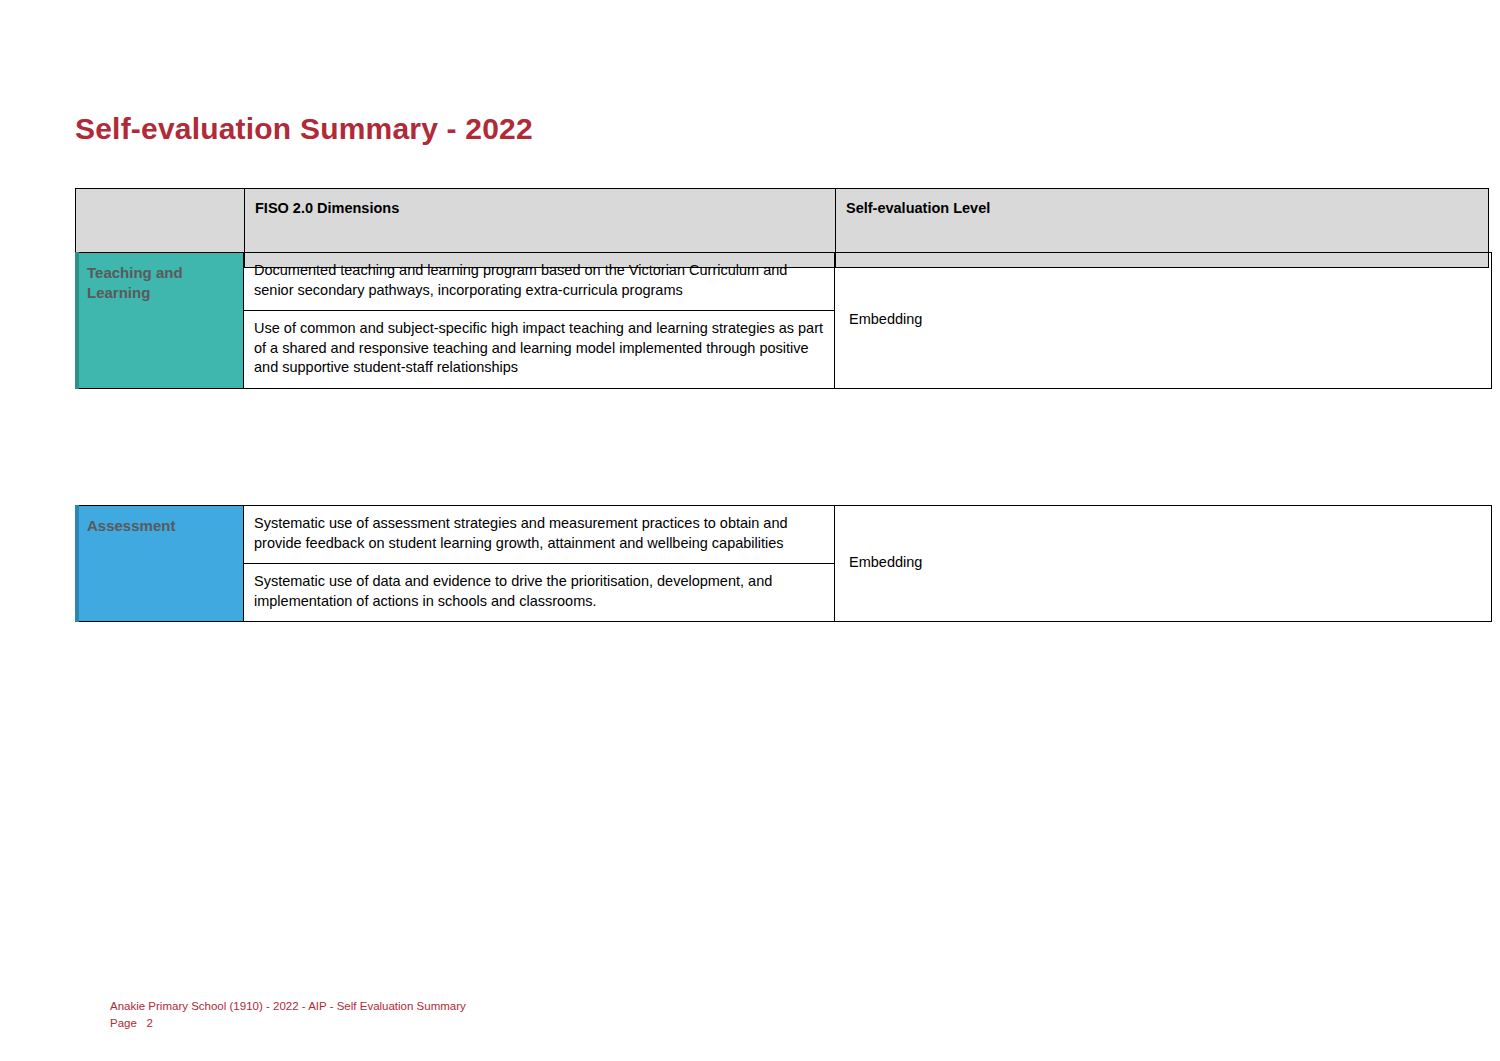Self-evaluation Summary - 2022
| | FISO 2.0 Dimensions | Self-evaluation Level |
| Teaching and Learning | Documented teaching and learning program based on the Victorian Curriculum and senior secondary pathways, incorporating extra-curricula programs | Embedding |
| Use of common and subject-specific high impact teaching and learning strategies as part of a shared and responsive teaching and learning model implemented through positive and supportive student-staff relationships |
| Assessment | Systematic use of assessment strategies and measurement practices to obtain and provide feedback on student learning growth, attainment and wellbeing capabilities | Embedding |
| Systematic use of data and evidence to drive the prioritisation, development, and implementation of actions in schools and classrooms. |
Anakie Primary School (1910) - 2022 - AIP - Self Evaluation Summary
Page 2